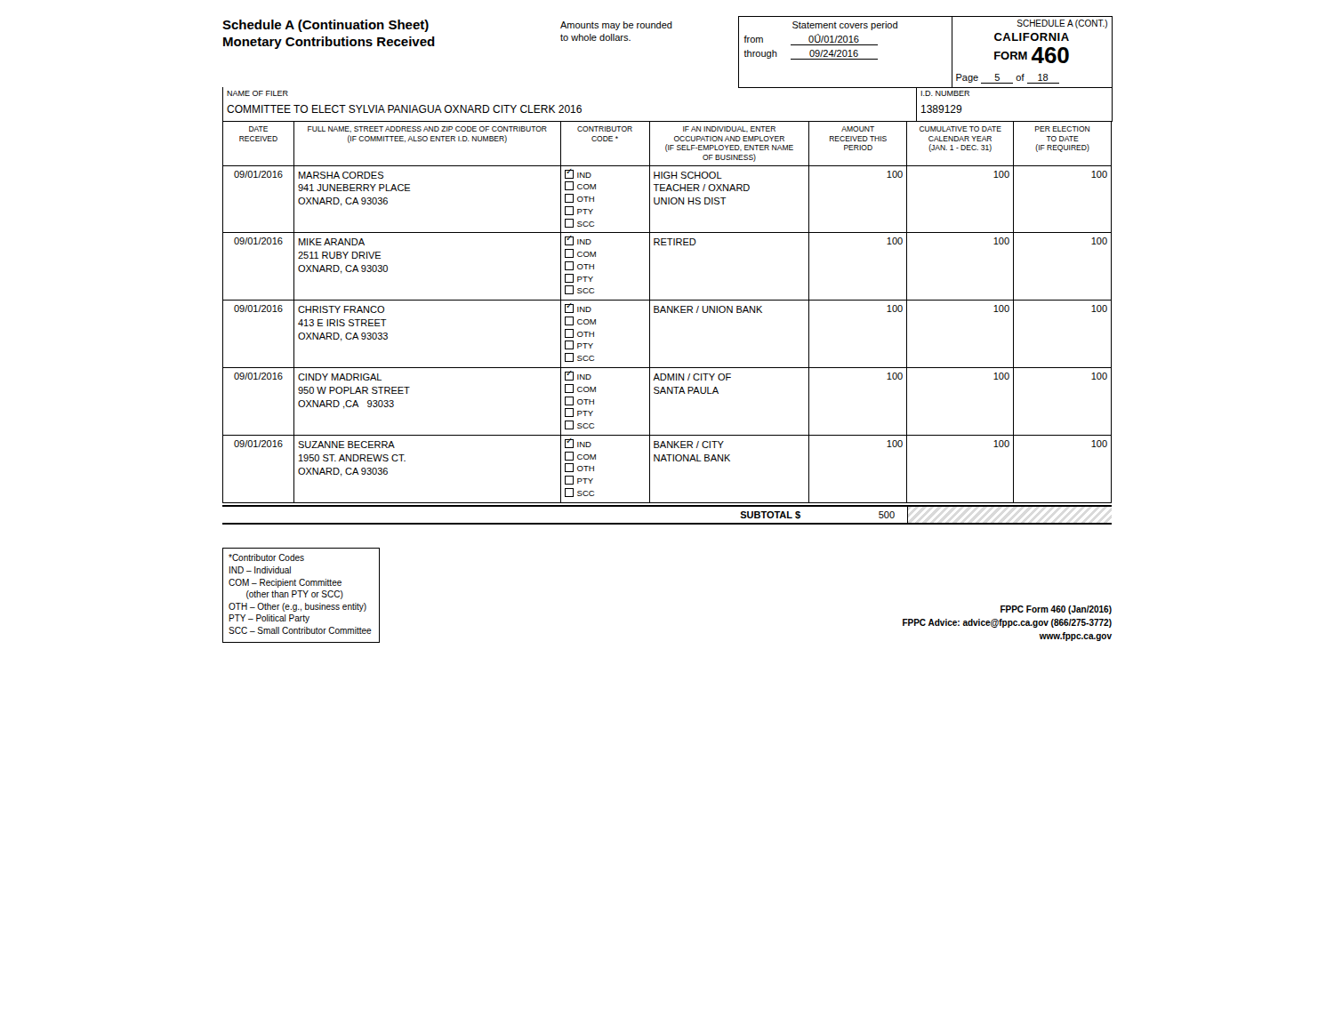Schedule A (Continuation Sheet)
Monetary Contributions Received
Amounts may be rounded
to whole dollars.
Statement covers period
from 0Ǘ/01/2016
through 09/24/2016
SCHEDULE A (CONT.)
CALIFORNIA
FORM 460
Page 5 of 18
NAME OF FILER
COMMITTEE TO ELECT SYLVIA PANIAGUA OXNARD CITY CLERK 2016
I.D. NUMBER
1389129
| DATE RECEIVED | FULL NAME, STREET ADDRESS AND ZIP CODE OF CONTRIBUTOR (IF COMMITTEE, ALSO ENTER I.D. NUMBER) | CONTRIBUTOR CODE * | IF AN INDIVIDUAL, ENTER OCCUPATION AND EMPLOYER (IF SELF-EMPLOYED, ENTER NAME OF BUSINESS) | AMOUNT RECEIVED THIS PERIOD | CUMULATIVE TO DATE CALENDAR YEAR (JAN. 1 - DEC. 31) | PER ELECTION TO DATE (IF REQUIRED) |
| --- | --- | --- | --- | --- | --- | --- |
| 09/01/2016 | MARSHA CORDES 941 JUNEBERRY PLACE OXNARD, CA 93036 | IND COM OTH PTY SCC | HIGH SCHOOL TEACHER / OXNARD UNION HS DIST | 100 | 100 | 100 |
| 09/01/2016 | MIKE ARANDA 2511 RUBY DRIVE OXNARD, CA 93030 | IND COM OTH PTY SCC | RETIRED | 100 | 100 | 100 |
| 09/01/2016 | CHRISTY FRANCO 413 E IRIS STREET OXNARD, CA 93033 | IND COM OTH PTY SCC | BANKER / UNION BANK | 100 | 100 | 100 |
| 09/01/2016 | CINDY MADRIGAL 950 W POPLAR STREET OXNARD ,CA 93033 | IND COM OTH PTY SCC | ADMIN / CITY OF SANTA PAULA | 100 | 100 | 100 |
| 09/01/2016 | SUZANNE BECERRA 1950 ST. ANDREWS CT. OXNARD, CA 93036 | IND COM OTH PTY SCC | BANKER / CITY NATIONAL BANK | 100 | 100 | 100 |
SUBTOTAL $
500
*Contributor Codes
IND – Individual
COM – Recipient Committee
(other than PTY or SCC)
OTH – Other (e.g., business entity)
PTY – Political Party
SCC – Small Contributor Committee
FPPC Form 460 (Jan/2016)
FPPC Advice: advice@fppc.ca.gov (866/275-3772)
www.fppc.ca.gov